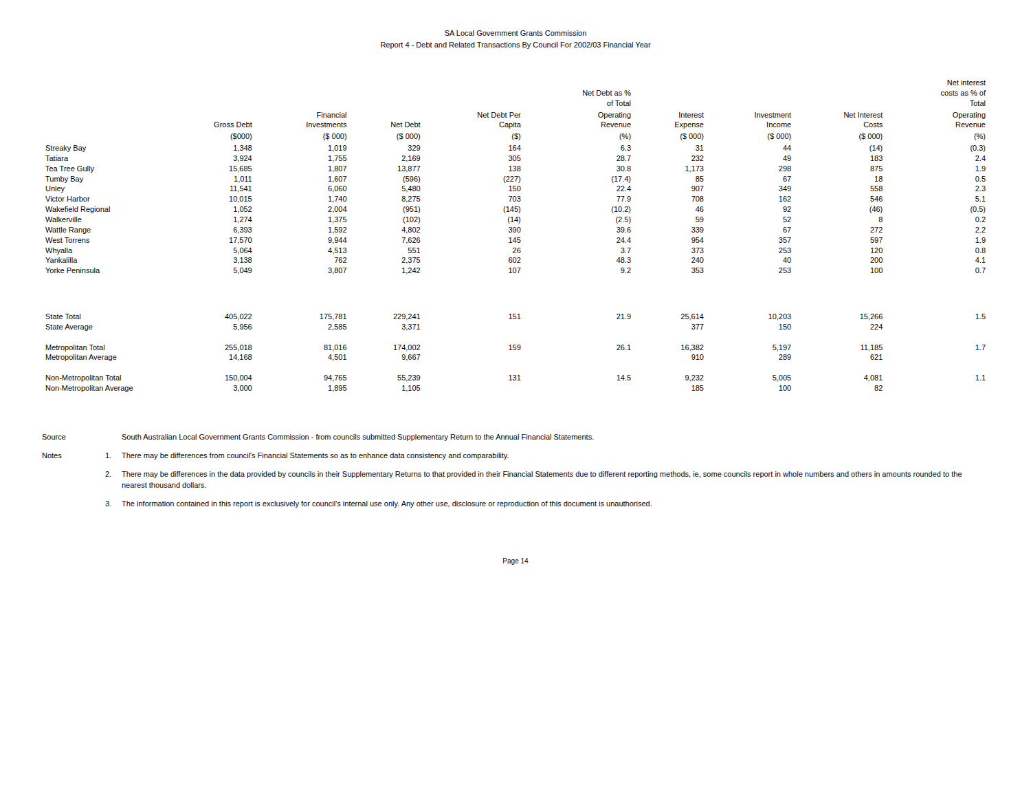SA Local Government Grants Commission
Report 4 - Debt and Related Transactions By Council For 2002/03 Financial Year
| | | | | | Net Debt as % of Total | | | | Net interest costs as % of Total |
| --- | --- | --- | --- | --- | --- | --- | --- | --- | --- |
| | Gross Debt | Financial Investments | Net Debt | Net Debt Per Capita | Operating Revenue | Interest Expense | Investment Income | Net Interest Costs | Operating Revenue |
| | ($000) | ($ 000) | ($ 000) | ($) | (%) | ($ 000) | ($ 000) | ($ 000) | (%) |
| Streaky Bay | 1,348 | 1,019 | 329 | 164 | 6.3 | 31 | 44 | (14) | (0.3) |
| Tatiara | 3,924 | 1,755 | 2,169 | 305 | 28.7 | 232 | 49 | 183 | 2.4 |
| Tea Tree Gully | 15,685 | 1,807 | 13,877 | 138 | 30.8 | 1,173 | 298 | 875 | 1.9 |
| Tumby Bay | 1,011 | 1,607 | (596) | (227) | (17.4) | 85 | 67 | 18 | 0.5 |
| Unley | 11,541 | 6,060 | 5,480 | 150 | 22.4 | 907 | 349 | 558 | 2.3 |
| Victor Harbor | 10,015 | 1,740 | 8,275 | 703 | 77.9 | 708 | 162 | 546 | 5.1 |
| Wakefield Regional | 1,052 | 2,004 | (951) | (145) | (10.2) | 46 | 92 | (46) | (0.5) |
| Walkerville | 1,274 | 1,375 | (102) | (14) | (2.5) | 59 | 52 | 8 | 0.2 |
| Wattle Range | 6,393 | 1,592 | 4,802 | 390 | 39.6 | 339 | 67 | 272 | 2.2 |
| West Torrens | 17,570 | 9,944 | 7,626 | 145 | 24.4 | 954 | 357 | 597 | 1.9 |
| Whyalla | 5,064 | 4,513 | 551 | 26 | 3.7 | 373 | 253 | 120 | 0.8 |
| Yankalilla | 3,138 | 762 | 2,375 | 602 | 48.3 | 240 | 40 | 200 | 4.1 |
| Yorke Peninsula | 5,049 | 3,807 | 1,242 | 107 | 9.2 | 353 | 253 | 100 | 0.7 |
| State Total | 405,022 | 175,781 | 229,241 | 151 | 21.9 | 25,614 | 10,203 | 15,266 | 1.5 |
| State Average | 5,956 | 2,585 | 3,371 | | | 377 | 150 | 224 | |
| Metropolitan Total | 255,018 | 81,016 | 174,002 | 159 | 26.1 | 16,382 | 5,197 | 11,185 | 1.7 |
| Metropolitan Average | 14,168 | 4,501 | 9,667 | | | 910 | 289 | 621 | |
| Non-Metropolitan Total | 150,004 | 94,765 | 55,239 | 131 | 14.5 | 9,232 | 5,005 | 4,081 | 1.1 |
| Non-Metropolitan Average | 3,000 | 1,895 | 1,105 | | | 185 | 100 | 82 | |
| Source | | South Australian Local Government Grants Commission - from councils submitted Supplementary Return to the Annual Financial Statements. |
| Notes | 1. | There may be differences from council's Financial Statements so as to enhance data consistency and comparability. |
| | 2. | There may be differences in the data provided by councils in their Supplementary Returns to that provided in their Financial Statements due to different reporting methods, ie, some councils report in whole numbers and others in amounts rounded to the nearest thousand dollars. |
| | 3. | The information contained in this report is exclusively for council's internal use only. Any other use, disclosure or reproduction of this document is unauthorised. |
Page 14